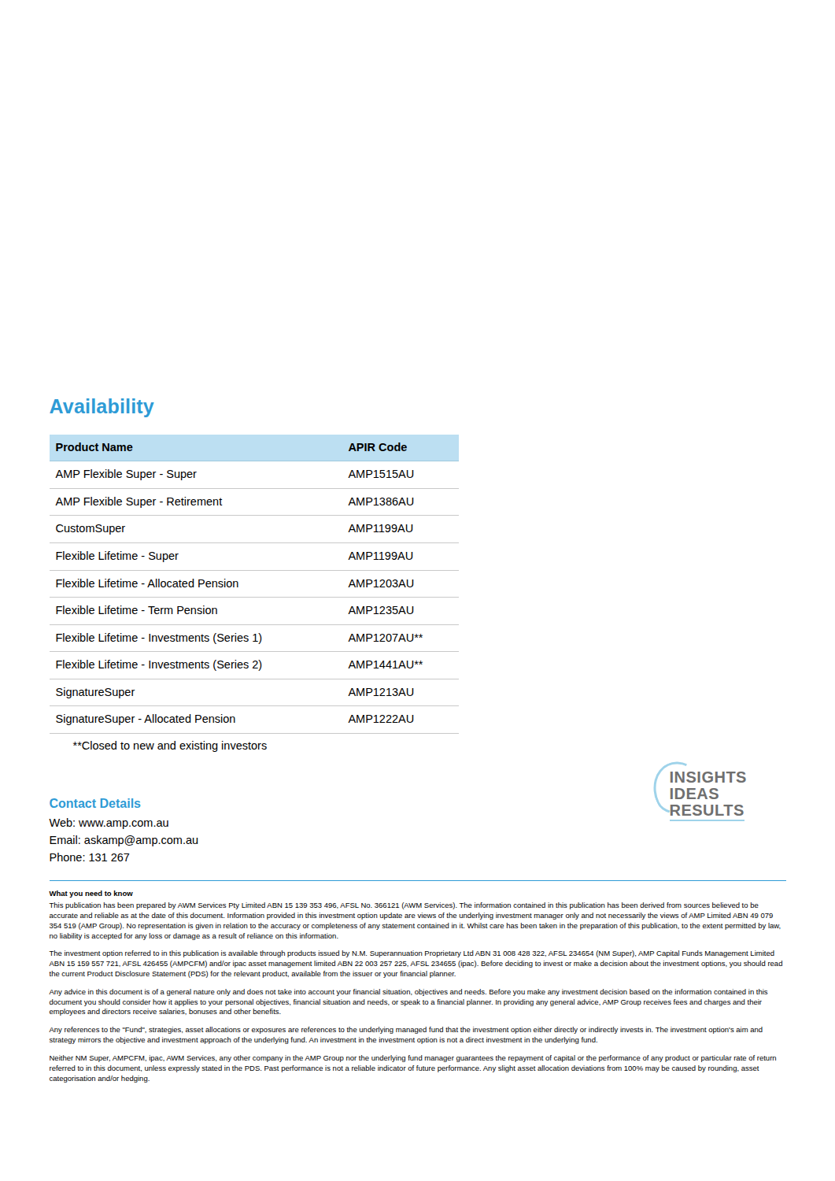Availability
| Product Name | APIR Code |
| --- | --- |
| AMP Flexible Super - Super | AMP1515AU |
| AMP Flexible Super - Retirement | AMP1386AU |
| CustomSuper | AMP1199AU |
| Flexible Lifetime - Super | AMP1199AU |
| Flexible Lifetime - Allocated Pension | AMP1203AU |
| Flexible Lifetime - Term Pension | AMP1235AU |
| Flexible Lifetime - Investments (Series 1) | AMP1207AU** |
| Flexible Lifetime - Investments (Series 2) | AMP1441AU** |
| SignatureSuper | AMP1213AU |
| SignatureSuper - Allocated Pension | AMP1222AU |
**Closed to new and existing investors
Contact Details
Web: www.amp.com.au
Email: askamp@amp.com.au
Phone: 131 267
What you need to know
This publication has been prepared by AWM Services Pty Limited ABN 15 139 353 496, AFSL No. 366121 (AWM Services). The information contained in this publication has been derived from sources believed to be accurate and reliable as at the date of this document. Information provided in this investment option update are views of the underlying investment manager only and not necessarily the views of AMP Limited ABN 49 079 354 519 (AMP Group). No representation is given in relation to the accuracy or completeness of any statement contained in it. Whilst care has been taken in the preparation of this publication, to the extent permitted by law, no liability is accepted for any loss or damage as a result of reliance on this information.
The investment option referred to in this publication is available through products issued by N.M. Superannuation Proprietary Ltd ABN 31 008 428 322, AFSL 234654 (NM Super), AMP Capital Funds Management Limited ABN 15 159 557 721, AFSL 426455 (AMPCFM) and/or ipac asset management limited ABN 22 003 257 225, AFSL 234655 (ipac). Before deciding to invest or make a decision about the investment options, you should read the current Product Disclosure Statement (PDS) for the relevant product, available from the issuer or your financial planner.
Any advice in this document is of a general nature only and does not take into account your financial situation, objectives and needs. Before you make any investment decision based on the information contained in this document you should consider how it applies to your personal objectives, financial situation and needs, or speak to a financial planner. In providing any general advice, AMP Group receives fees and charges and their employees and directors receive salaries, bonuses and other benefits.
Any references to the "Fund", strategies, asset allocations or exposures are references to the underlying managed fund that the investment option either directly or indirectly invests in. The investment option's aim and strategy mirrors the objective and investment approach of the underlying fund. An investment in the investment option is not a direct investment in the underlying fund.
Neither NM Super, AMPCFM, ipac, AWM Services, any other company in the AMP Group nor the underlying fund manager guarantees the repayment of capital or the performance of any product or particular rate of return referred to in this document, unless expressly stated in the PDS. Past performance is not a reliable indicator of future performance. Any slight asset allocation deviations from 100% may be caused by rounding, asset categorisation and/or hedging.
INSIGHTS IDEAS RESULTS